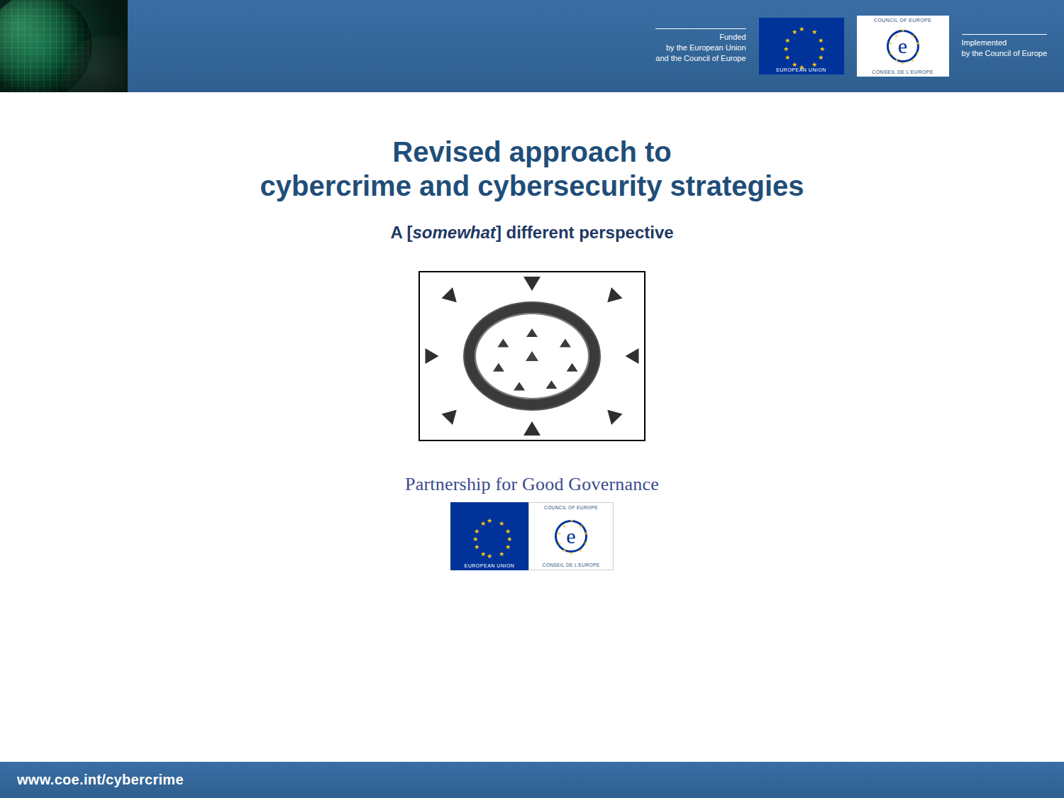Funded
by the European Union
and the Council of Europe
★ ★ ★ ★ ★ ★ ★ ★ ★ ★ ★ ★
EUROPEAN UNION
COUNCIL OF EUROPE
★ ★ ★ ★ ★ ★ ★ ★ ★ ★
CONSEIL DE L'EUROPE
Implemented
by the Council of Europe
Revised approach to
cybercrime and cybersecurity strategies
A [somewhat] different perspective
Partnership for Good Governance
★ ★ ★ ★ ★ ★ ★ ★ ★ ★ ★ ★
EUROPEAN UNION
COUNCIL OF EUROPE
★ ★ ★ ★ ★ ★ ★ ★ ★ ★
CONSEIL DE L'EUROPE
www.coe.int/cybercrime